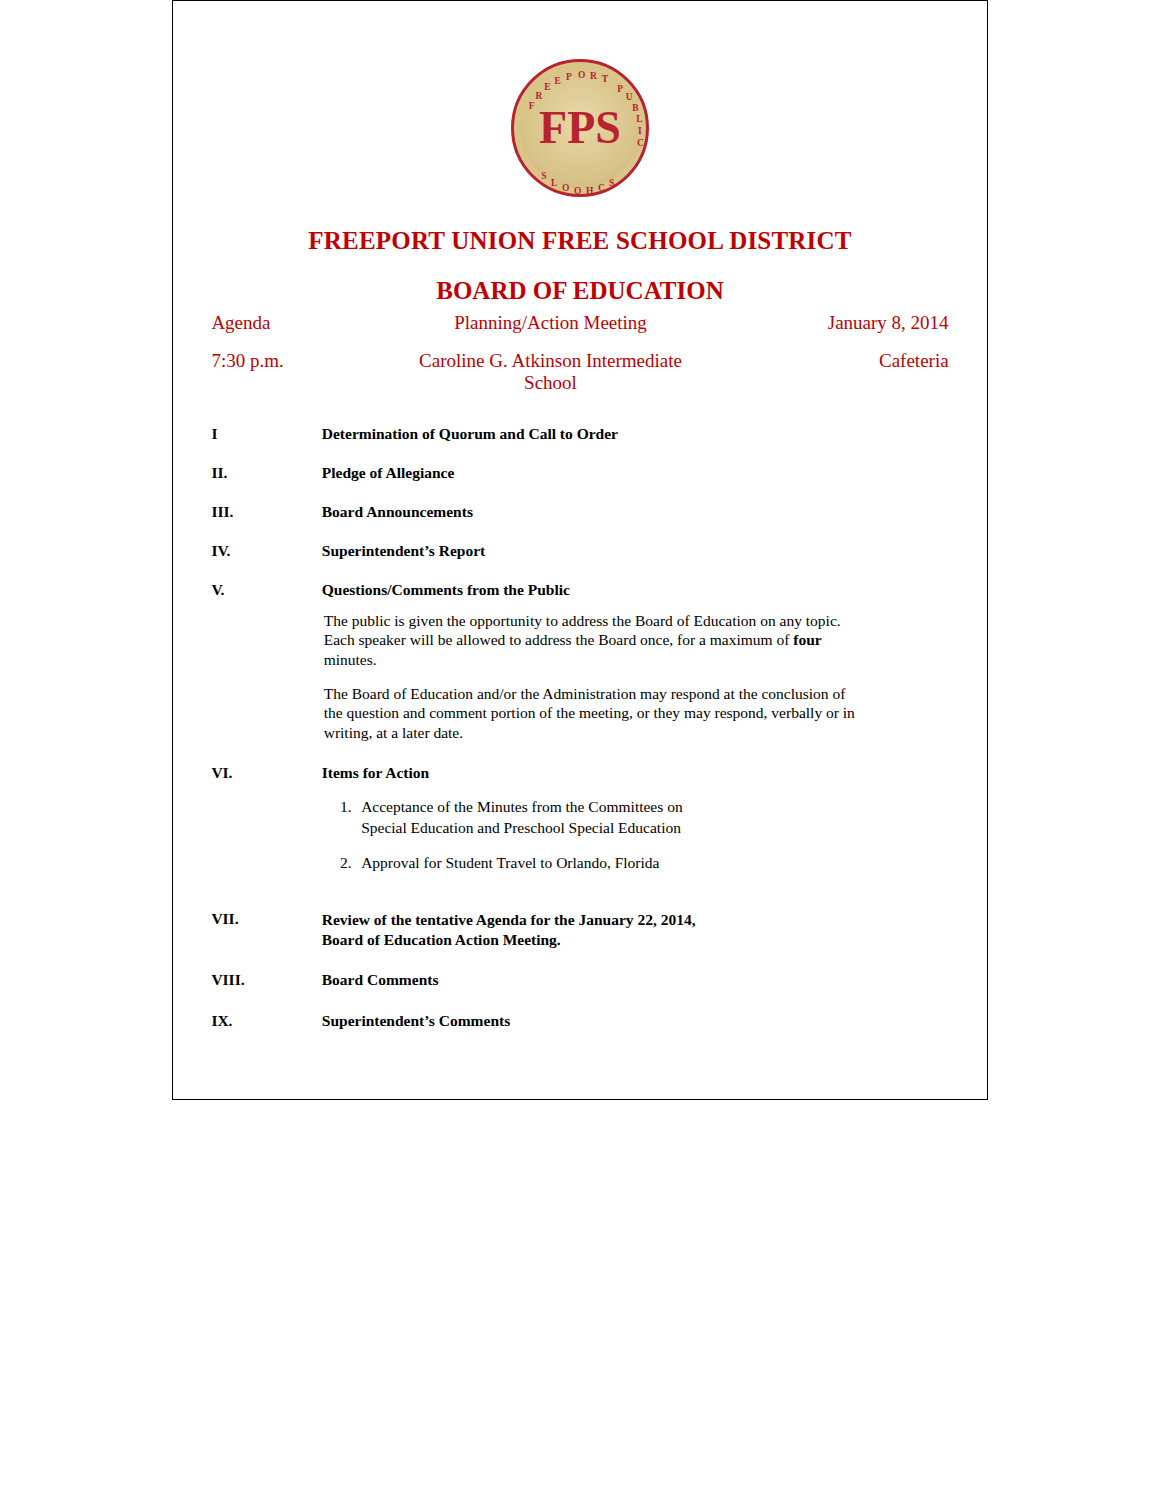F R E E P O R T P U B L I C S C H O O L S
FPS
FREEPORT UNION FREE SCHOOL DISTRICT
BOARD OF EDUCATION
| Agenda | Planning/Action Meeting | January 8, 2014 |
| 7:30 p.m. | Caroline G. Atkinson Intermediate School | Cafeteria |
| I | Determination of Quorum and Call to Order |
| II. | Pledge of Allegiance |
| III. | Board Announcements |
| IV. | Superintendent’s Report |
| V. | Questions/Comments from the Public The public is given the opportunity to address the Board of Education on any topic. Each speaker will be allowed to address the Board once, for a maximum of four minutes. The Board of Education and/or the Administration may respond at the conclusion of the question and comment portion of the meeting, or they may respond, verbally or in writing, at a later date. |
| VI. | Items for Action Acceptance of the Minutes from the Committees on Special Education and Preschool Special Education Approval for Student Travel to Orlando, Florida |
| VII. | Review of the tentative Agenda for the January 22, 2014, Board of Education Action Meeting. |
| VIII. | Board Comments |
| IX. | Superintendent’s Comments |